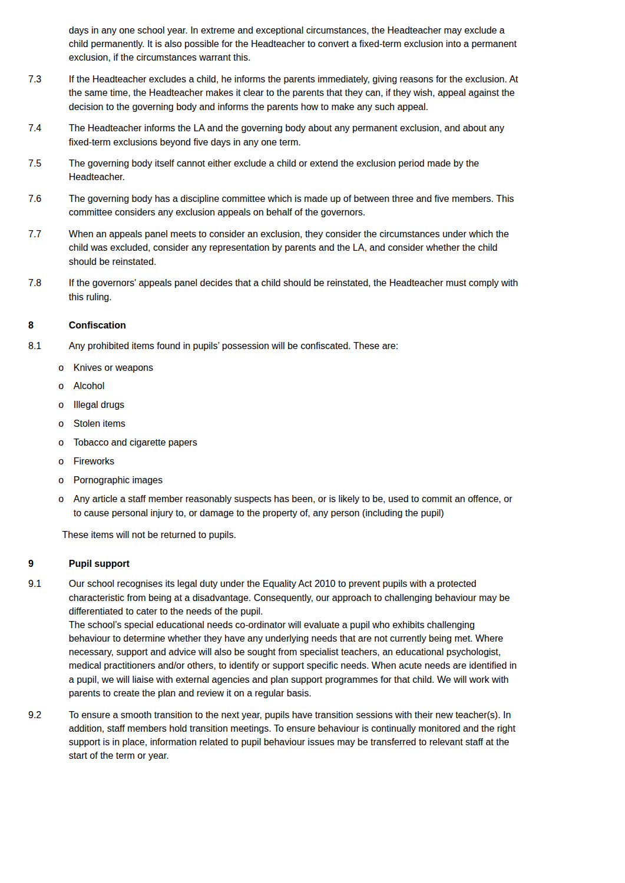days in any one school year. In extreme and exceptional circumstances, the Headteacher may exclude a child permanently. It is also possible for the Headteacher to convert a fixed-term exclusion into a permanent exclusion, if the circumstances warrant this.
7.3 If the Headteacher excludes a child, he informs the parents immediately, giving reasons for the exclusion. At the same time, the Headteacher makes it clear to the parents that they can, if they wish, appeal against the decision to the governing body and informs the parents how to make any such appeal.
7.4 The Headteacher informs the LA and the governing body about any permanent exclusion, and about any fixed-term exclusions beyond five days in any one term.
7.5 The governing body itself cannot either exclude a child or extend the exclusion period made by the Headteacher.
7.6 The governing body has a discipline committee which is made up of between three and five members. This committee considers any exclusion appeals on behalf of the governors.
7.7 When an appeals panel meets to consider an exclusion, they consider the circumstances under which the child was excluded, consider any representation by parents and the LA, and consider whether the child should be reinstated.
7.8 If the governors' appeals panel decides that a child should be reinstated, the Headteacher must comply with this ruling.
8 Confiscation
8.1 Any prohibited items found in pupils’ possession will be confiscated. These are:
Knives or weapons
Alcohol
Illegal drugs
Stolen items
Tobacco and cigarette papers
Fireworks
Pornographic images
Any article a staff member reasonably suspects has been, or is likely to be, used to commit an offence, or to cause personal injury to, or damage to the property of, any person (including the pupil)
These items will not be returned to pupils.
9 Pupil support
9.1 Our school recognises its legal duty under the Equality Act 2010 to prevent pupils with a protected characteristic from being at a disadvantage. Consequently, our approach to challenging behaviour may be differentiated to cater to the needs of the pupil.
The school’s special educational needs co-ordinator will evaluate a pupil who exhibits challenging behaviour to determine whether they have any underlying needs that are not currently being met. Where necessary, support and advice will also be sought from specialist teachers, an educational psychologist, medical practitioners and/or others, to identify or support specific needs. When acute needs are identified in a pupil, we will liaise with external agencies and plan support programmes for that child. We will work with parents to create the plan and review it on a regular basis.
9.2 To ensure a smooth transition to the next year, pupils have transition sessions with their new teacher(s). In addition, staff members hold transition meetings. To ensure behaviour is continually monitored and the right support is in place, information related to pupil behaviour issues may be transferred to relevant staff at the start of the term or year.